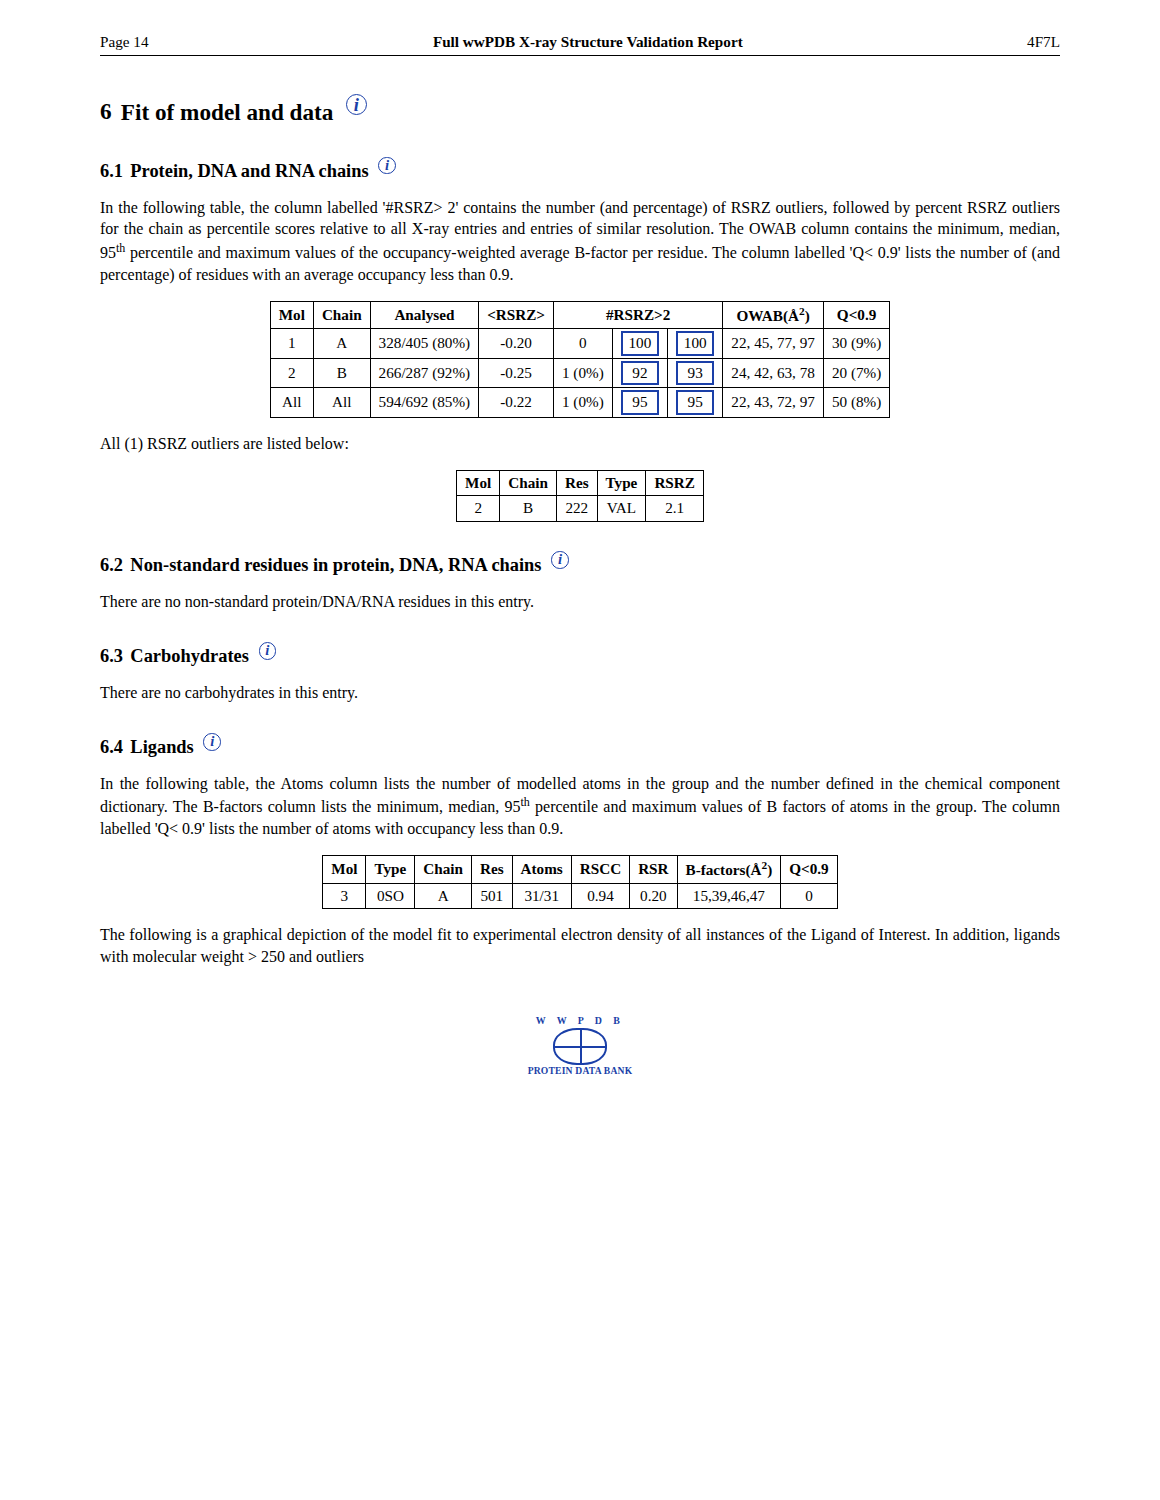Page 14 Full wwPDB X-ray Structure Validation Report 4F7L
6 Fit of model and data i
6.1 Protein, DNA and RNA chains i
In the following table, the column labelled '#RSRZ> 2' contains the number (and percentage) of RSRZ outliers, followed by percent RSRZ outliers for the chain as percentile scores relative to all X-ray entries and entries of similar resolution. The OWAB column contains the minimum, median, 95th percentile and maximum values of the occupancy-weighted average B-factor per residue. The column labelled 'Q< 0.9' lists the number of (and percentage) of residues with an average occupancy less than 0.9.
| Mol | Chain | Analysed | <RSRZ> | #RSRZ>2 | OWAB(Å 2 ) | Q<0.9 |
| --- | --- | --- | --- | --- | --- | --- |
| 1 | A | 328/405 (80%) | -0.20 | 0 | 100 | 100 | 22, 45, 77, 97 | 30 (9%) |
| 2 | B | 266/287 (92%) | -0.25 | 1 (0%) | 92 | 93 | 24, 42, 63, 78 | 20 (7%) |
| All | All | 594/692 (85%) | -0.22 | 1 (0%) | 95 | 95 | 22, 43, 72, 97 | 50 (8%) |
All (1) RSRZ outliers are listed below:
| Mol | Chain | Res | Type | RSRZ |
| --- | --- | --- | --- | --- |
| 2 | B | 222 | VAL | 2.1 |
6.2 Non-standard residues in protein, DNA, RNA chains i
There are no non-standard protein/DNA/RNA residues in this entry.
6.3 Carbohydrates i
There are no carbohydrates in this entry.
6.4 Ligands i
In the following table, the Atoms column lists the number of modelled atoms in the group and the number defined in the chemical component dictionary. The B-factors column lists the minimum, median, 95th percentile and maximum values of B factors of atoms in the group. The column labelled 'Q< 0.9' lists the number of atoms with occupancy less than 0.9.
| Mol | Type | Chain | Res | Atoms | RSCC | RSR | B-factors(Å 2 ) | Q<0.9 |
| --- | --- | --- | --- | --- | --- | --- | --- | --- |
| 3 | 0SO | A | 501 | 31/31 | 0.94 | 0.20 | 15,39,46,47 | 0 |
The following is a graphical depiction of the model fit to experimental electron density of all instances of the Ligand of Interest. In addition, ligands with molecular weight > 250 and outliers
W W P D B
PROTEIN DATA BANK